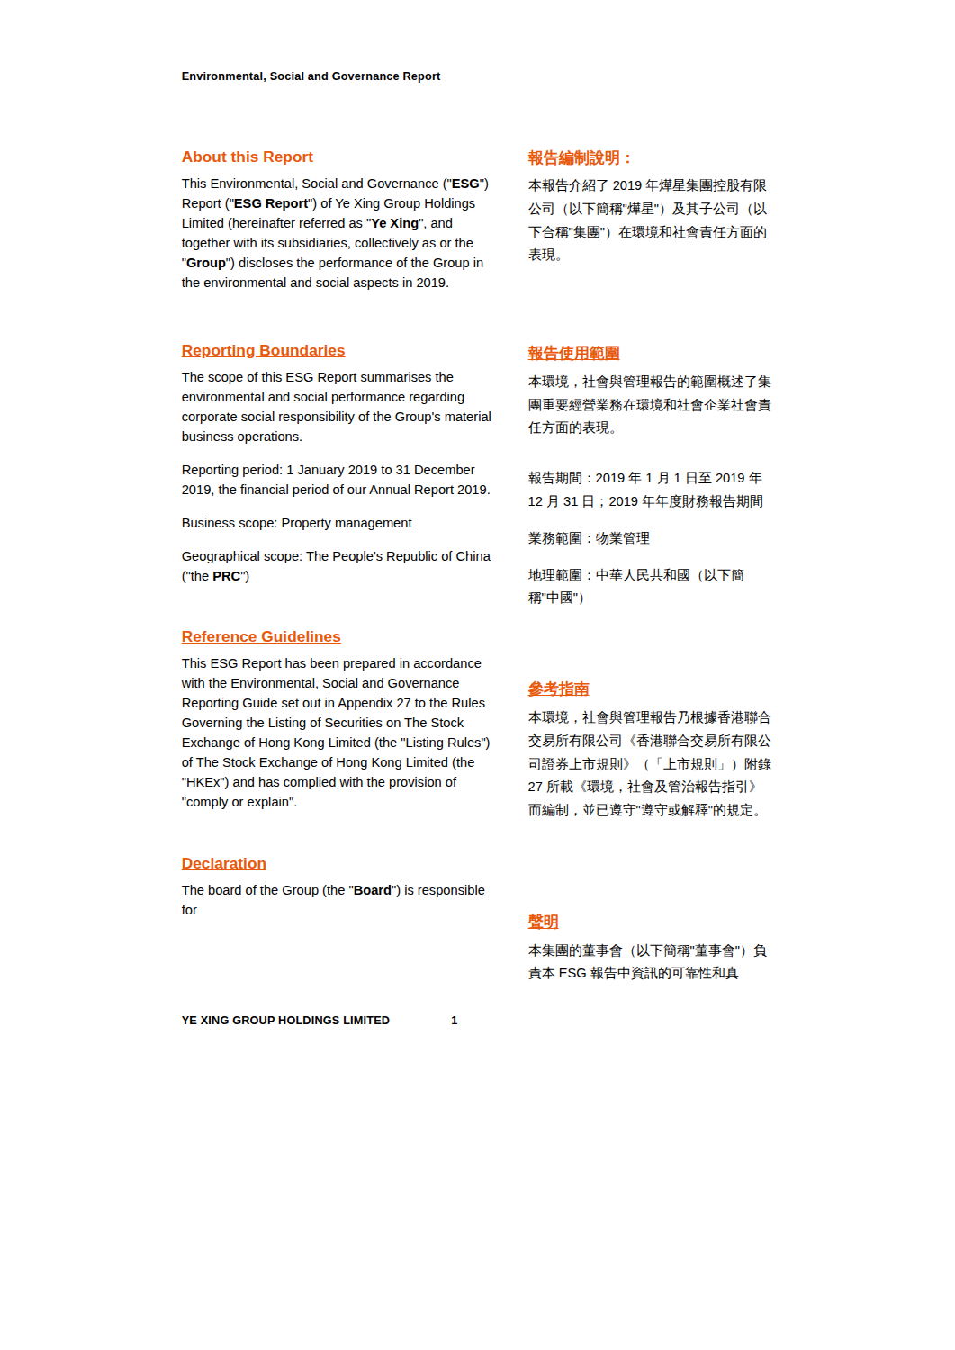Environmental, Social and Governance Report
About this Report
This Environmental, Social and Governance ("ESG") Report ("ESG Report") of Ye Xing Group Holdings Limited (hereinafter referred as "Ye Xing", and together with its subsidiaries, collectively as or the "Group") discloses the performance of the Group in the environmental and social aspects in 2019.
Reporting Boundaries
The scope of this ESG Report summarises the environmental and social performance regarding corporate social responsibility of the Group's material business operations.
Reporting period: 1 January 2019 to 31 December 2019, the financial period of our Annual Report 2019.
Business scope: Property management
Geographical scope: The People's Republic of China ("the PRC")
Reference Guidelines
This ESG Report has been prepared in accordance with the Environmental, Social and Governance Reporting Guide set out in Appendix 27 to the Rules Governing the Listing of Securities on The Stock Exchange of Hong Kong Limited (the "Listing Rules") of The Stock Exchange of Hong Kong Limited (the "HKEx") and has complied with the provision of "comply or explain".
Declaration
The board of the Group (the "Board") is responsible for
報告編制說明：
本報告介紹了 2019 年燁星集團控股有限公司（以下簡稱"燁星"）及其子公司（以下合稱"集團"）在環境和社會責任方面的表現。
報告使用範圍
本環境，社會與管理報告的範圍概述了集團重要經營業務在環境和社會企業社會責任方面的表現。
報告期間：2019 年 1 月 1 日至 2019 年 12 月 31 日；2019 年年度財務報告期間
業務範圍：物業管理
地理範圍：中華人民共和國（以下簡稱"中國"）
參考指南
本環境，社會與管理報告乃根據香港聯合交易所有限公司《香港聯合交易所有限公司證券上市規則》（「上市規則」）附錄 27 所載《環境，社會及管治報告指引》而編制，並已遵守"遵守或解釋"的規定。
聲明
本集團的董事會（以下簡稱"董事會"）負責本 ESG 報告中資訊的可靠性和真
YE XING GROUP HOLDINGS LIMITED1